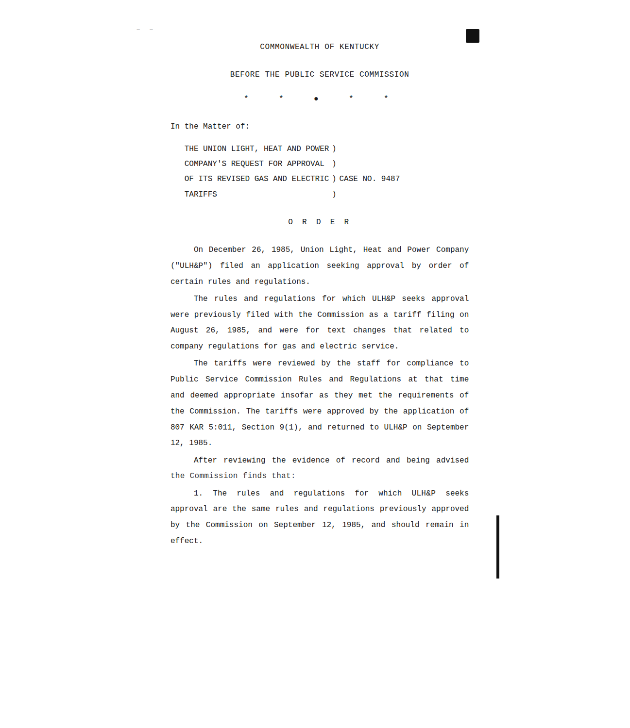− −
COMMONWEALTH OF KENTUCKY
BEFORE THE PUBLIC SERVICE COMMISSION
* * ● * *
In the Matter of:
| THE UNION LIGHT, HEAT AND POWER | ) | |
| COMPANY'S REQUEST FOR APPROVAL | ) | |
| OF ITS REVISED GAS AND ELECTRIC | ) | CASE NO. 9487 |
| TARIFFS | ) | |
O R D E R
On December 26, 1985, Union Light, Heat and Power Company ("ULH&P") filed an application seeking approval by order of certain rules and regulations.
The rules and regulations for which ULH&P seeks approval were previously filed with the Commission as a tariff filing on August 26, 1985, and were for text changes that related to company regulations for gas and electric service.
The tariffs were reviewed by the staff for compliance to Public Service Commission Rules and Regulations at that time and deemed appropriate insofar as they met the requirements of the Commission. The tariffs were approved by the application of 807 KAR 5:011, Section 9(1), and returned to ULH&P on September 12, 1985.
After reviewing the evidence of record and being advised the Commission finds that:
1. The rules and regulations for which ULH&P seeks approval are the same rules and regulations previously approved by the Commission on September 12, 1985, and should remain in effect.